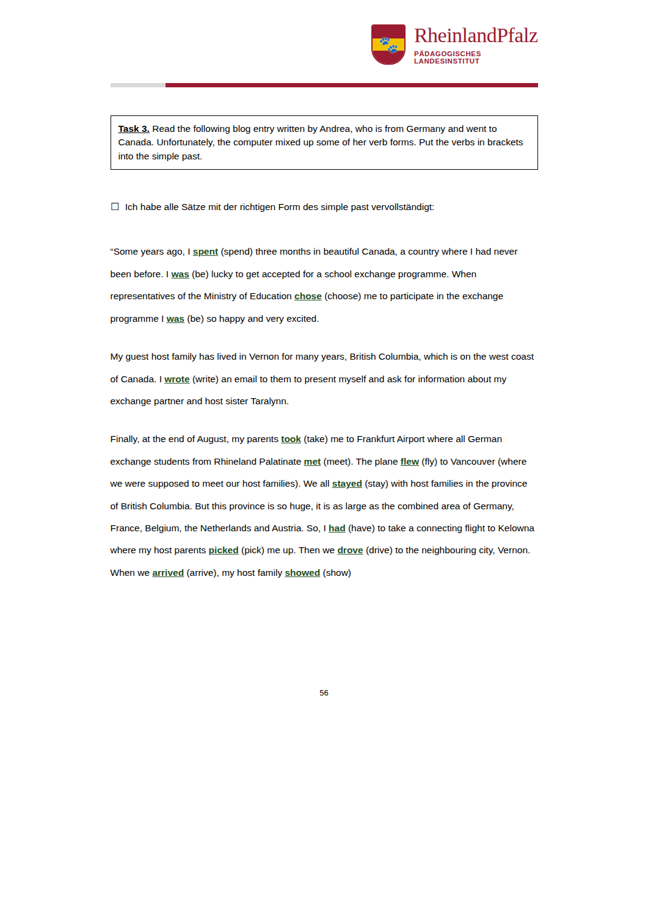🐾
RheinlandPfalz
Pädagogisches
Landesinstitut
Task 3. Read the following blog entry written by Andrea, who is from Germany and went to Canada. Unfortunately, the computer mixed up some of her verb forms. Put the verbs in brackets into the simple past.
☐ Ich habe alle Sätze mit der richtigen Form des simple past vervollständigt:
“Some years ago, I spent (spend) three months in beautiful Canada, a country where I had never been before. I was (be) lucky to get accepted for a school exchange programme. When representatives of the Ministry of Education chose (choose) me to participate in the exchange programme I was (be) so happy and very excited.
My guest host family has lived in Vernon for many years, British Columbia, which is on the west coast of Canada. I wrote (write) an email to them to present myself and ask for information about my exchange partner and host sister Taralynn.
Finally, at the end of August, my parents took (take) me to Frankfurt Airport where all German exchange students from Rhineland Palatinate met (meet). The plane flew (fly) to Vancouver (where we were supposed to meet our host families). We all stayed (stay) with host families in the province of British Columbia. But this province is so huge, it is as large as the combined area of Germany, France, Belgium, the Netherlands and Austria. So, I had (have) to take a connecting flight to Kelowna where my host parents picked (pick) me up. Then we drove (drive) to the neighbouring city, Vernon. When we arrived (arrive), my host family showed (show)
56